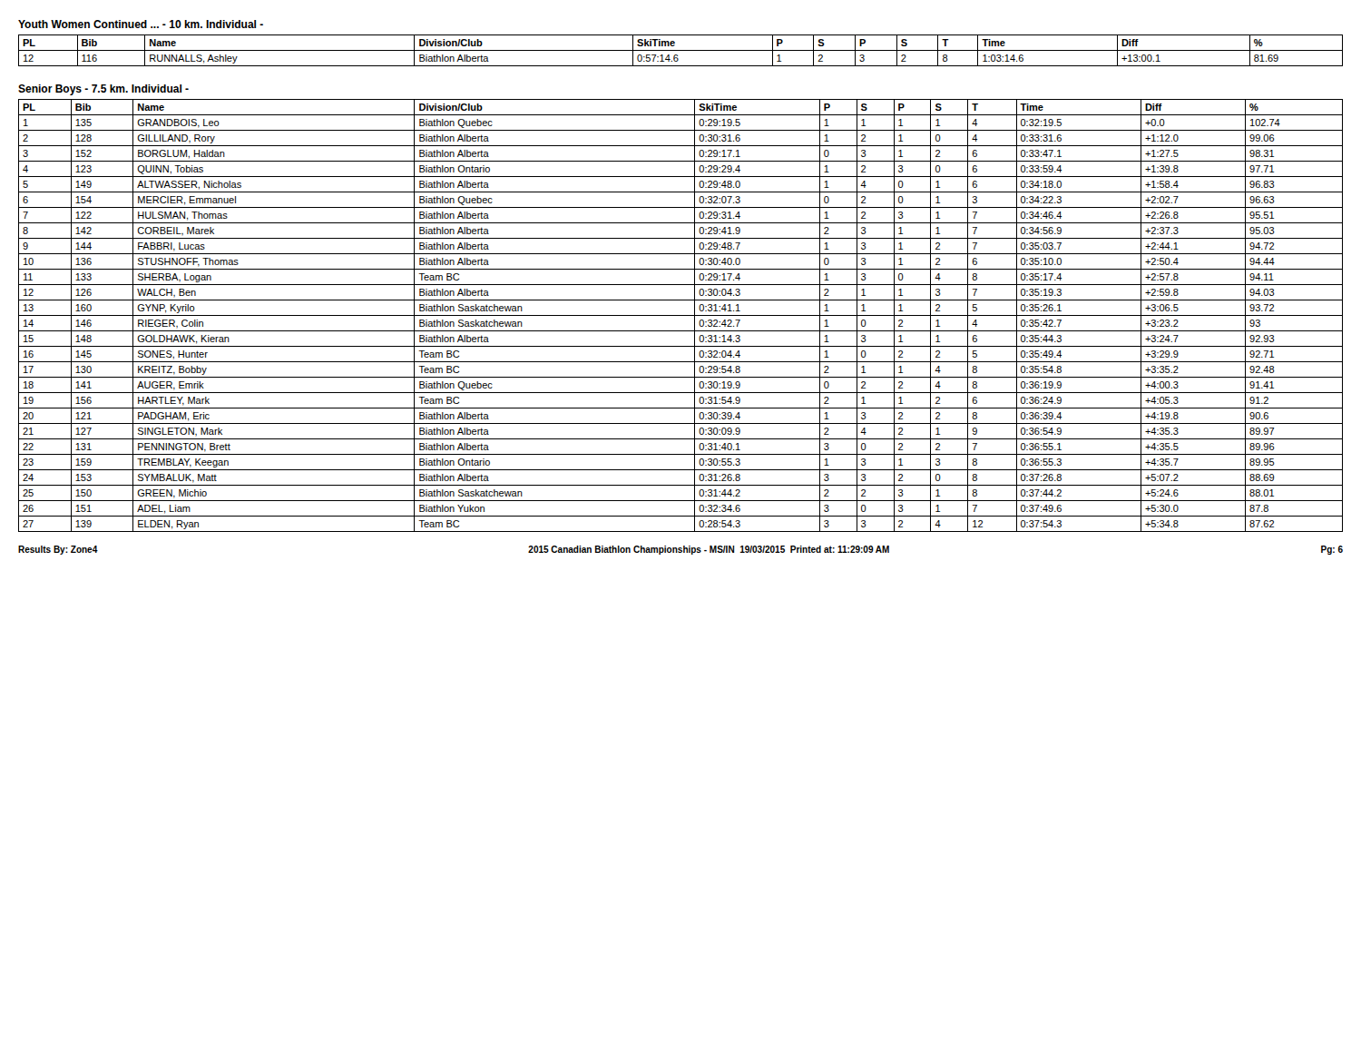Youth Women Continued ... - 10 km. Individual -
| PL | Bib | Name | Division/Club | SkiTime | P | S | P | S | T | Time | Diff | % |
| --- | --- | --- | --- | --- | --- | --- | --- | --- | --- | --- | --- | --- |
| 12 | 116 | RUNNALLS, Ashley | Biathlon Alberta | 0:57:14.6 | 1 | 2 | 3 | 2 | 8 | 1:03:14.6 | +13:00.1 | 81.69 |
Senior Boys - 7.5 km. Individual -
| PL | Bib | Name | Division/Club | SkiTime | P | S | P | S | T | Time | Diff | % |
| --- | --- | --- | --- | --- | --- | --- | --- | --- | --- | --- | --- | --- |
| 1 | 135 | GRANDBOIS, Leo | Biathlon Quebec | 0:29:19.5 | 1 | 1 | 1 | 1 | 4 | 0:32:19.5 | +0.0 | 102.74 |
| 2 | 128 | GILLILAND, Rory | Biathlon Alberta | 0:30:31.6 | 1 | 2 | 1 | 0 | 4 | 0:33:31.6 | +1:12.0 | 99.06 |
| 3 | 152 | BORGLUM, Haldan | Biathlon Alberta | 0:29:17.1 | 0 | 3 | 1 | 2 | 6 | 0:33:47.1 | +1:27.5 | 98.31 |
| 4 | 123 | QUINN, Tobias | Biathlon Ontario | 0:29:29.4 | 1 | 2 | 3 | 0 | 6 | 0:33:59.4 | +1:39.8 | 97.71 |
| 5 | 149 | ALTWASSER, Nicholas | Biathlon Alberta | 0:29:48.0 | 1 | 4 | 0 | 1 | 6 | 0:34:18.0 | +1:58.4 | 96.83 |
| 6 | 154 | MERCIER, Emmanuel | Biathlon Quebec | 0:32:07.3 | 0 | 2 | 0 | 1 | 3 | 0:34:22.3 | +2:02.7 | 96.63 |
| 7 | 122 | HULSMAN, Thomas | Biathlon Alberta | 0:29:31.4 | 1 | 2 | 3 | 1 | 7 | 0:34:46.4 | +2:26.8 | 95.51 |
| 8 | 142 | CORBEIL, Marek | Biathlon Alberta | 0:29:41.9 | 2 | 3 | 1 | 1 | 7 | 0:34:56.9 | +2:37.3 | 95.03 |
| 9 | 144 | FABBRI, Lucas | Biathlon Alberta | 0:29:48.7 | 1 | 3 | 1 | 2 | 7 | 0:35:03.7 | +2:44.1 | 94.72 |
| 10 | 136 | STUSHNOFF, Thomas | Biathlon Alberta | 0:30:40.0 | 0 | 3 | 1 | 2 | 6 | 0:35:10.0 | +2:50.4 | 94.44 |
| 11 | 133 | SHERBA, Logan | Team BC | 0:29:17.4 | 1 | 3 | 0 | 4 | 8 | 0:35:17.4 | +2:57.8 | 94.11 |
| 12 | 126 | WALCH, Ben | Biathlon Alberta | 0:30:04.3 | 2 | 1 | 1 | 3 | 7 | 0:35:19.3 | +2:59.8 | 94.03 |
| 13 | 160 | GYNP, Kyrilo | Biathlon Saskatchewan | 0:31:41.1 | 1 | 1 | 1 | 2 | 5 | 0:35:26.1 | +3:06.5 | 93.72 |
| 14 | 146 | RIEGER, Colin | Biathlon Saskatchewan | 0:32:42.7 | 1 | 0 | 2 | 1 | 4 | 0:35:42.7 | +3:23.2 | 93 |
| 15 | 148 | GOLDHAWK, Kieran | Biathlon Alberta | 0:31:14.3 | 1 | 3 | 1 | 1 | 6 | 0:35:44.3 | +3:24.7 | 92.93 |
| 16 | 145 | SONES, Hunter | Team BC | 0:32:04.4 | 1 | 0 | 2 | 2 | 5 | 0:35:49.4 | +3:29.9 | 92.71 |
| 17 | 130 | KREITZ, Bobby | Team BC | 0:29:54.8 | 2 | 1 | 1 | 4 | 8 | 0:35:54.8 | +3:35.2 | 92.48 |
| 18 | 141 | AUGER, Emrik | Biathlon Quebec | 0:30:19.9 | 0 | 2 | 2 | 4 | 8 | 0:36:19.9 | +4:00.3 | 91.41 |
| 19 | 156 | HARTLEY, Mark | Team BC | 0:31:54.9 | 2 | 1 | 1 | 2 | 6 | 0:36:24.9 | +4:05.3 | 91.2 |
| 20 | 121 | PADGHAM, Eric | Biathlon Alberta | 0:30:39.4 | 1 | 3 | 2 | 2 | 8 | 0:36:39.4 | +4:19.8 | 90.6 |
| 21 | 127 | SINGLETON, Mark | Biathlon Alberta | 0:30:09.9 | 2 | 4 | 2 | 1 | 9 | 0:36:54.9 | +4:35.3 | 89.97 |
| 22 | 131 | PENNINGTON, Brett | Biathlon Alberta | 0:31:40.1 | 3 | 0 | 2 | 2 | 7 | 0:36:55.1 | +4:35.5 | 89.96 |
| 23 | 159 | TREMBLAY, Keegan | Biathlon Ontario | 0:30:55.3 | 1 | 3 | 1 | 3 | 8 | 0:36:55.3 | +4:35.7 | 89.95 |
| 24 | 153 | SYMBALUK, Matt | Biathlon Alberta | 0:31:26.8 | 3 | 3 | 2 | 0 | 8 | 0:37:26.8 | +5:07.2 | 88.69 |
| 25 | 150 | GREEN, Michio | Biathlon Saskatchewan | 0:31:44.2 | 2 | 2 | 3 | 1 | 8 | 0:37:44.2 | +5:24.6 | 88.01 |
| 26 | 151 | ADEL, Liam | Biathlon Yukon | 0:32:34.6 | 3 | 0 | 3 | 1 | 7 | 0:37:49.6 | +5:30.0 | 87.8 |
| 27 | 139 | ELDEN, Ryan | Team BC | 0:28:54.3 | 3 | 3 | 2 | 4 | 12 | 0:37:54.3 | +5:34.8 | 87.62 |
Results By: Zone4
2015 Canadian Biathlon Championships - MS/IN 19/03/2015 Printed at: 11:29:09 AM
Pg: 6